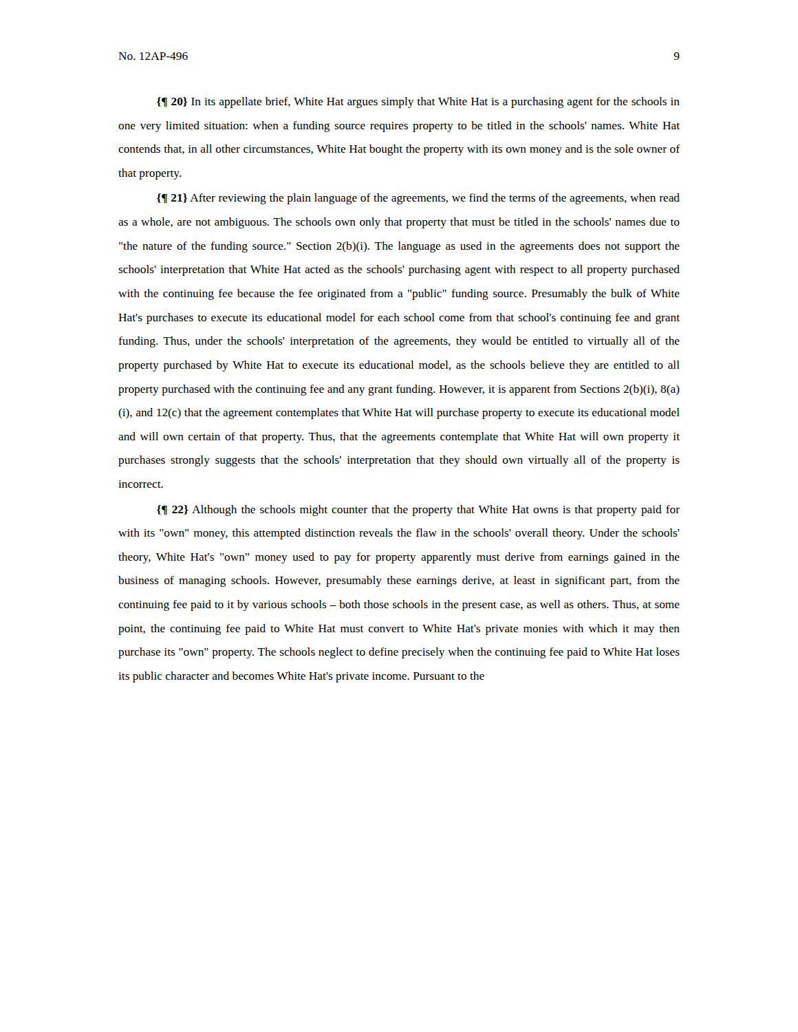No. 12AP-496 9
{¶ 20} In its appellate brief, White Hat argues simply that White Hat is a purchasing agent for the schools in one very limited situation: when a funding source requires property to be titled in the schools' names. White Hat contends that, in all other circumstances, White Hat bought the property with its own money and is the sole owner of that property.
{¶ 21} After reviewing the plain language of the agreements, we find the terms of the agreements, when read as a whole, are not ambiguous. The schools own only that property that must be titled in the schools' names due to "the nature of the funding source." Section 2(b)(i). The language as used in the agreements does not support the schools' interpretation that White Hat acted as the schools' purchasing agent with respect to all property purchased with the continuing fee because the fee originated from a "public" funding source. Presumably the bulk of White Hat's purchases to execute its educational model for each school come from that school's continuing fee and grant funding. Thus, under the schools' interpretation of the agreements, they would be entitled to virtually all of the property purchased by White Hat to execute its educational model, as the schools believe they are entitled to all property purchased with the continuing fee and any grant funding. However, it is apparent from Sections 2(b)(i), 8(a)(i), and 12(c) that the agreement contemplates that White Hat will purchase property to execute its educational model and will own certain of that property. Thus, that the agreements contemplate that White Hat will own property it purchases strongly suggests that the schools' interpretation that they should own virtually all of the property is incorrect.
{¶ 22} Although the schools might counter that the property that White Hat owns is that property paid for with its "own" money, this attempted distinction reveals the flaw in the schools' overall theory. Under the schools' theory, White Hat's "own" money used to pay for property apparently must derive from earnings gained in the business of managing schools. However, presumably these earnings derive, at least in significant part, from the continuing fee paid to it by various schools – both those schools in the present case, as well as others. Thus, at some point, the continuing fee paid to White Hat must convert to White Hat's private monies with which it may then purchase its "own" property. The schools neglect to define precisely when the continuing fee paid to White Hat loses its public character and becomes White Hat's private income. Pursuant to the